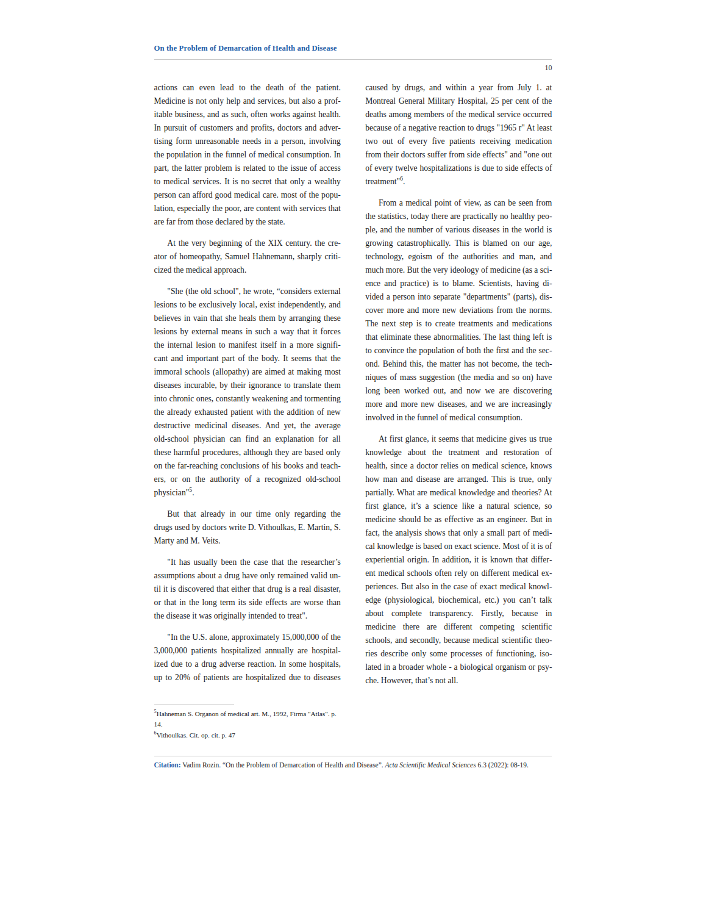On the Problem of Demarcation of Health and Disease
10
actions can even lead to the death of the patient. Medicine is not only help and services, but also a profitable business, and as such, often works against health. In pursuit of customers and profits, doctors and advertising form unreasonable needs in a person, involving the population in the funnel of medical consumption. In part, the latter problem is related to the issue of access to medical services. It is no secret that only a wealthy person can afford good medical care. most of the population, especially the poor, are content with services that are far from those declared by the state.
At the very beginning of the XIX century. the creator of homeopathy, Samuel Hahnemann, sharply criticized the medical approach.
"She (the old school", he wrote, “considers external lesions to be exclusively local, exist independently, and believes in vain that she heals them by arranging these lesions by external means in such a way that it forces the internal lesion to manifest itself in a more significant and important part of the body. It seems that the immoral schools (allopathy) are aimed at making most diseases incurable, by their ignorance to translate them into chronic ones, constantly weakening and tormenting the already exhausted patient with the addition of new destructive medicinal diseases. And yet, the average old-school physician can find an explanation for all these harmful procedures, although they are based only on the far-reaching conclusions of his books and teachers, or on the authority of a recognized old-school physician"5.
But that already in our time only regarding the drugs used by doctors write D. Vithoulkas, E. Martin, S. Marty and M. Veits.
"It has usually been the case that the researcher’s assumptions about a drug have only remained valid until it is discovered that either that drug is a real disaster, or that in the long term its side effects are worse than the disease it was originally intended to treat".
"In the U.S. alone, approximately 15,000,000 of the 3,000,000 patients hospitalized annually are hospitalized due to a drug adverse reaction. In some hospitals, up to 20% of patients are hospitalized due to diseases caused by drugs, and within a year from July 1. at Montreal General Military Hospital, 25 per cent of the deaths among members of the medical service occurred because of a negative reaction to drugs "1965 r" At least two out of every five patients receiving medication from their doctors suffer from side effects" and "one out of every twelve hospitalizations is due to side effects of treatment"6.
From a medical point of view, as can be seen from the statistics, today there are practically no healthy people, and the number of various diseases in the world is growing catastrophically. This is blamed on our age, technology, egoism of the authorities and man, and much more. But the very ideology of medicine (as a science and practice) is to blame. Scientists, having divided a person into separate "departments" (parts), discover more and more new deviations from the norms. The next step is to create treatments and medications that eliminate these abnormalities. The last thing left is to convince the population of both the first and the second. Behind this, the matter has not become, the techniques of mass suggestion (the media and so on) have long been worked out, and now we are discovering more and more new diseases, and we are increasingly involved in the funnel of medical consumption.
At first glance, it seems that medicine gives us true knowledge about the treatment and restoration of health, since a doctor relies on medical science, knows how man and disease are arranged. This is true, only partially. What are medical knowledge and theories? At first glance, it’s a science like a natural science, so medicine should be as effective as an engineer. But in fact, the analysis shows that only a small part of medical knowledge is based on exact science. Most of it is of experiential origin. In addition, it is known that different medical schools often rely on different medical experiences. But also in the case of exact medical knowledge (physiological, biochemical, etc.) you can’t talk about complete transparency. Firstly, because in medicine there are different competing scientific schools, and secondly, because medical scientific theories describe only some processes of functioning, isolated in a broader whole - a biological organism or psyche. However, that’s not all.
5Hahneman S. Organon of medical art. M., 1992, Firma "Atlas". p. 14.
6Vithoulkas. Cit. op. cit. p. 47
Citation: Vadim Rozin. “On the Problem of Demarcation of Health and Disease”. Acta Scientific Medical Sciences 6.3 (2022): 08-19.